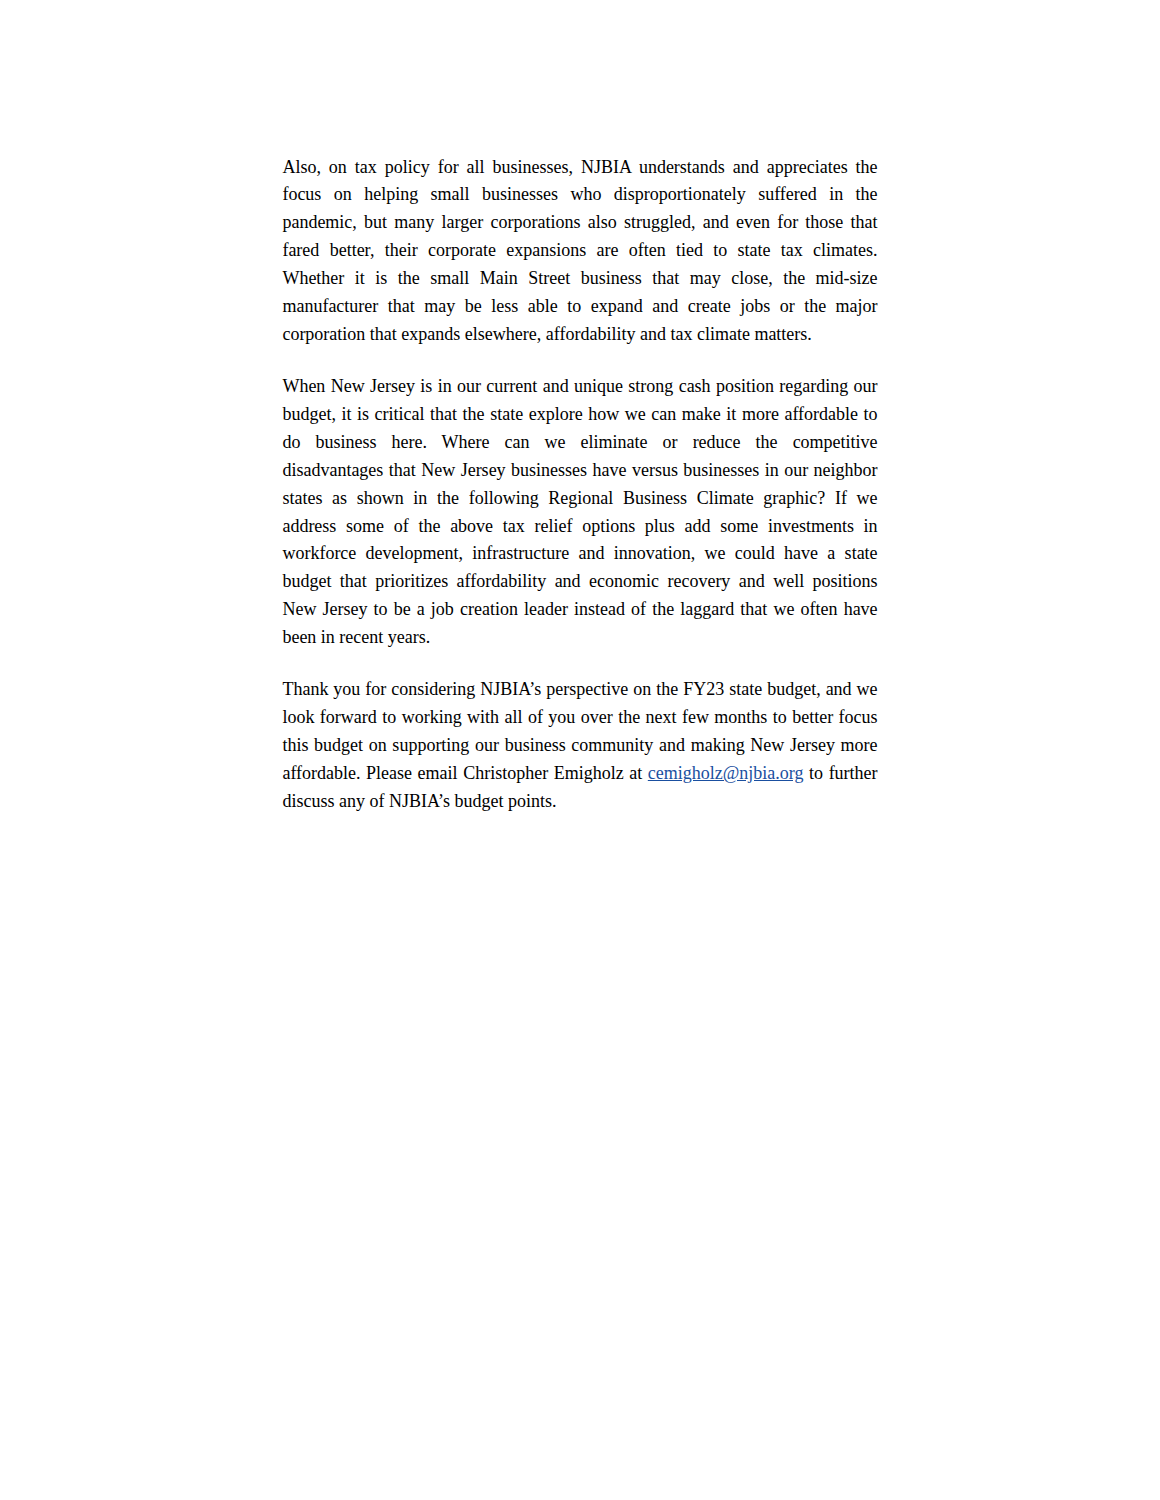Also, on tax policy for all businesses, NJBIA understands and appreciates the focus on helping small businesses who disproportionately suffered in the pandemic, but many larger corporations also struggled, and even for those that fared better, their corporate expansions are often tied to state tax climates. Whether it is the small Main Street business that may close, the mid-size manufacturer that may be less able to expand and create jobs or the major corporation that expands elsewhere, affordability and tax climate matters.
When New Jersey is in our current and unique strong cash position regarding our budget, it is critical that the state explore how we can make it more affordable to do business here. Where can we eliminate or reduce the competitive disadvantages that New Jersey businesses have versus businesses in our neighbor states as shown in the following Regional Business Climate graphic? If we address some of the above tax relief options plus add some investments in workforce development, infrastructure and innovation, we could have a state budget that prioritizes affordability and economic recovery and well positions New Jersey to be a job creation leader instead of the laggard that we often have been in recent years.
Thank you for considering NJBIA’s perspective on the FY23 state budget, and we look forward to working with all of you over the next few months to better focus this budget on supporting our business community and making New Jersey more affordable. Please email Christopher Emigholz at cemigholz@njbia.org to further discuss any of NJBIA’s budget points.